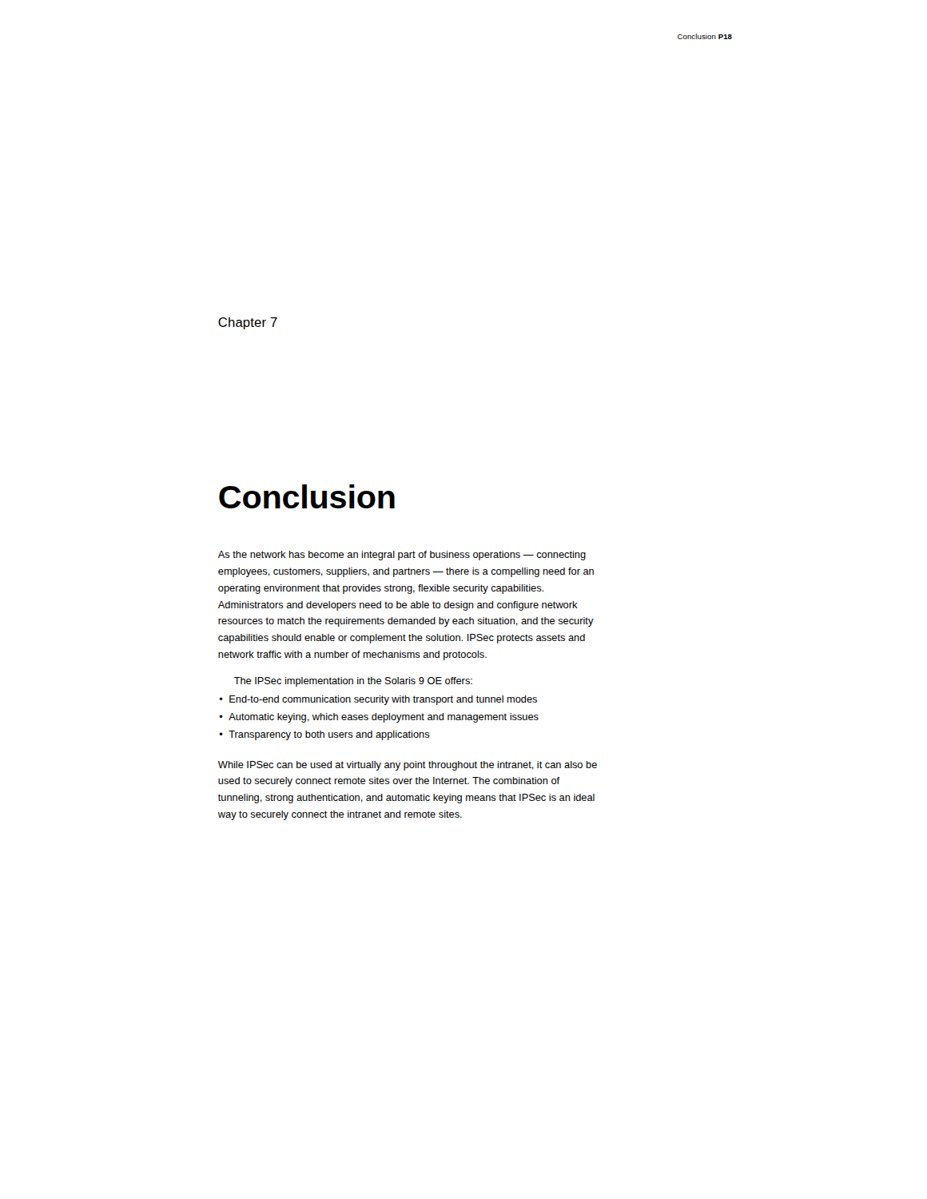Conclusion P18
Chapter 7
Conclusion
As the network has become an integral part of business operations — connecting employees, customers, suppliers, and partners — there is a compelling need for an operating environment that provides strong, flexible security capabilities. Administrators and developers need to be able to design and configure network resources to match the requirements demanded by each situation, and the security capabilities should enable or complement the solution. IPSec protects assets and network traffic with a number of mechanisms and protocols.
The IPSec implementation in the Solaris 9 OE offers:
End-to-end communication security with transport and tunnel modes
Automatic keying, which eases deployment and management issues
Transparency to both users and applications
While IPSec can be used at virtually any point throughout the intranet, it can also be used to securely connect remote sites over the Internet. The combination of tunneling, strong authentication, and automatic keying means that IPSec is an ideal way to securely connect the intranet and remote sites.